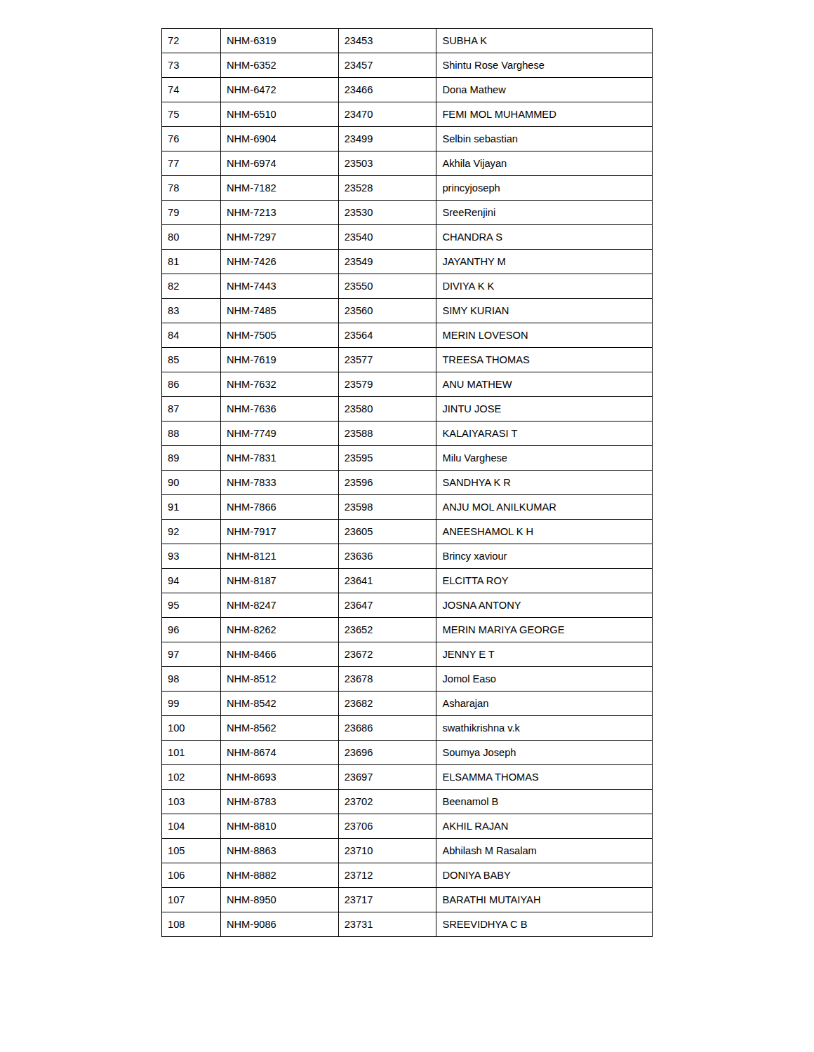| 72 | NHM-6319 | 23453 | SUBHA K |
| 73 | NHM-6352 | 23457 | Shintu Rose Varghese |
| 74 | NHM-6472 | 23466 | Dona Mathew |
| 75 | NHM-6510 | 23470 | FEMI MOL MUHAMMED |
| 76 | NHM-6904 | 23499 | Selbin sebastian |
| 77 | NHM-6974 | 23503 | Akhila Vijayan |
| 78 | NHM-7182 | 23528 | princyjoseph |
| 79 | NHM-7213 | 23530 | SreeRenjini |
| 80 | NHM-7297 | 23540 | CHANDRA S |
| 81 | NHM-7426 | 23549 | JAYANTHY M |
| 82 | NHM-7443 | 23550 | DIVIYA K K |
| 83 | NHM-7485 | 23560 | SIMY KURIAN |
| 84 | NHM-7505 | 23564 | MERIN LOVESON |
| 85 | NHM-7619 | 23577 | TREESA THOMAS |
| 86 | NHM-7632 | 23579 | ANU MATHEW |
| 87 | NHM-7636 | 23580 | JINTU JOSE |
| 88 | NHM-7749 | 23588 | KALAIYARASI T |
| 89 | NHM-7831 | 23595 | Milu Varghese |
| 90 | NHM-7833 | 23596 | SANDHYA K R |
| 91 | NHM-7866 | 23598 | ANJU MOL ANILKUMAR |
| 92 | NHM-7917 | 23605 | ANEESHAMOL K H |
| 93 | NHM-8121 | 23636 | Brincy xaviour |
| 94 | NHM-8187 | 23641 | ELCITTA ROY |
| 95 | NHM-8247 | 23647 | JOSNA ANTONY |
| 96 | NHM-8262 | 23652 | MERIN MARIYA GEORGE |
| 97 | NHM-8466 | 23672 | JENNY E T |
| 98 | NHM-8512 | 23678 | Jomol Easo |
| 99 | NHM-8542 | 23682 | Asharajan |
| 100 | NHM-8562 | 23686 | swathikrishna v.k |
| 101 | NHM-8674 | 23696 | Soumya Joseph |
| 102 | NHM-8693 | 23697 | ELSAMMA THOMAS |
| 103 | NHM-8783 | 23702 | Beenamol B |
| 104 | NHM-8810 | 23706 | AKHIL RAJAN |
| 105 | NHM-8863 | 23710 | Abhilash M Rasalam |
| 106 | NHM-8882 | 23712 | DONIYA BABY |
| 107 | NHM-8950 | 23717 | BARATHI MUTAIYAH |
| 108 | NHM-9086 | 23731 | SREEVIDHYA C B |